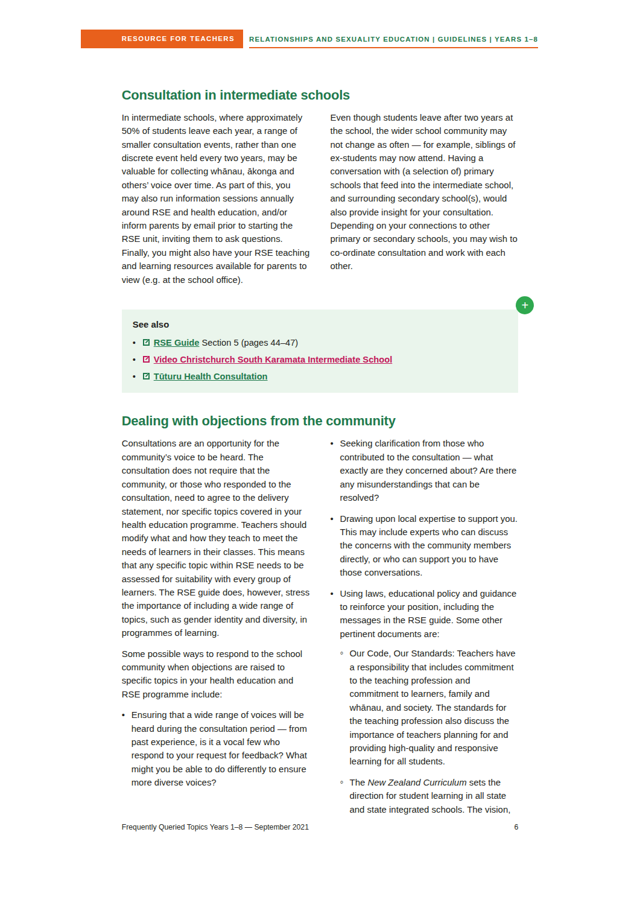RESOURCE FOR TEACHERS
RELATIONSHIPS AND SEXUALITY EDUCATION | GUIDELINES | YEARS 1–8
Consultation in intermediate schools
In intermediate schools, where approximately 50% of students leave each year, a range of smaller consultation events, rather than one discrete event held every two years, may be valuable for collecting whānau, ākonga and others’ voice over time. As part of this, you may also run information sessions annually around RSE and health education, and/or inform parents by email prior to starting the RSE unit, inviting them to ask questions. Finally, you might also have your RSE teaching and learning resources available for parents to view (e.g. at the school office).
Even though students leave after two years at the school, the wider school community may not change as often — for example, siblings of ex-students may now attend. Having a conversation with (a selection of) primary schools that feed into the intermediate school, and surrounding secondary school(s), would also provide insight for your consultation. Depending on your connections to other primary or secondary schools, you may wish to co-ordinate consultation and work with each other.
+
See also
• RSE Guide Section 5 (pages 44–47)
• Video Christchurch South Karamata Intermediate School
• Tūturu Health Consultation
Dealing with objections from the community
Consultations are an opportunity for the community’s voice to be heard. The consultation does not require that the community, or those who responded to the consultation, need to agree to the delivery statement, nor specific topics covered in your health education programme. Teachers should modify what and how they teach to meet the needs of learners in their classes. This means that any specific topic within RSE needs to be assessed for suitability with every group of learners. The RSE guide does, however, stress the importance of including a wide range of topics, such as gender identity and diversity, in programmes of learning.
Some possible ways to respond to the school community when objections are raised to specific topics in your health education and RSE programme include:
Ensuring that a wide range of voices will be heard during the consultation period — from past experience, is it a vocal few who respond to your request for feedback? What might you be able to do differently to ensure more diverse voices?
Seeking clarification from those who contributed to the consultation — what exactly are they concerned about? Are there any misunderstandings that can be resolved?
Drawing upon local expertise to support you. This may include experts who can discuss the concerns with the community members directly, or who can support you to have those conversations.
Using laws, educational policy and guidance to reinforce your position, including the messages in the RSE guide. Some other pertinent documents are:
Our Code, Our Standards: Teachers have a responsibility that includes commitment to the teaching profession and commitment to learners, family and whānau, and society. The standards for the teaching profession also discuss the importance of teachers planning for and providing high-quality and responsive learning for all students.
The New Zealand Curriculum sets the direction for student learning in all state and state integrated schools. The vision,
Frequently Queried Topics Years 1–8 — September 2021
6